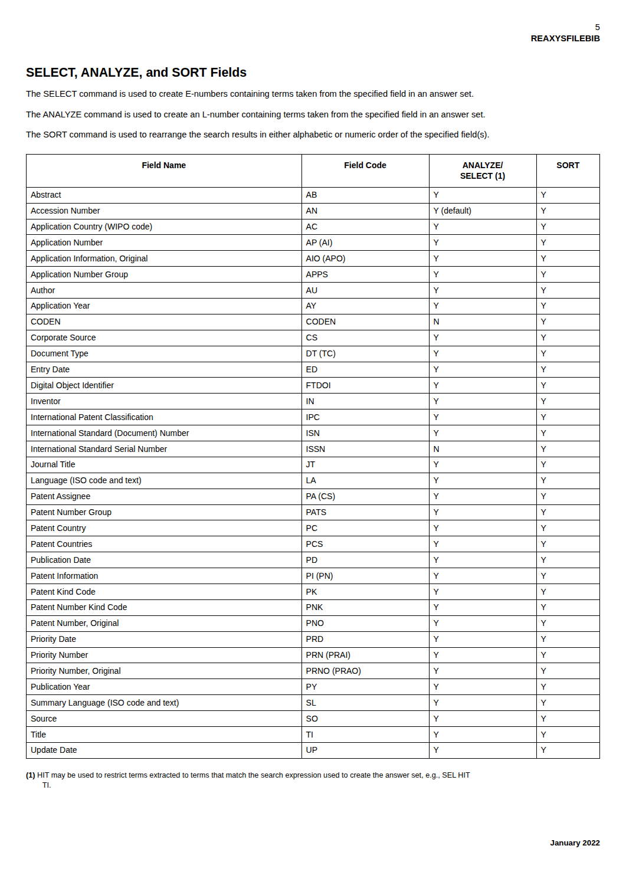5 REAXYSFILEBIB
SELECT, ANALYZE, and SORT Fields
The SELECT command is used to create E-numbers containing terms taken from the specified field in an answer set.
The ANALYZE command is used to create an L-number containing terms taken from the specified field in an answer set.
The SORT command is used to rearrange the search results in either alphabetic or numeric order of the specified field(s).
| Field Name | Field Code | ANALYZE/ SELECT (1) | SORT |
| --- | --- | --- | --- |
| Abstract | AB | Y | Y |
| Accession Number | AN | Y (default) | Y |
| Application Country (WIPO code) | AC | Y | Y |
| Application Number | AP (AI) | Y | Y |
| Application Information, Original | AIO (APO) | Y | Y |
| Application Number Group | APPS | Y | Y |
| Author | AU | Y | Y |
| Application Year | AY | Y | Y |
| CODEN | CODEN | N | Y |
| Corporate Source | CS | Y | Y |
| Document Type | DT (TC) | Y | Y |
| Entry Date | ED | Y | Y |
| Digital Object Identifier | FTDOI | Y | Y |
| Inventor | IN | Y | Y |
| International Patent Classification | IPC | Y | Y |
| International Standard (Document) Number | ISN | Y | Y |
| International Standard Serial Number | ISSN | N | Y |
| Journal Title | JT | Y | Y |
| Language (ISO code and text) | LA | Y | Y |
| Patent Assignee | PA (CS) | Y | Y |
| Patent Number Group | PATS | Y | Y |
| Patent Country | PC | Y | Y |
| Patent Countries | PCS | Y | Y |
| Publication Date | PD | Y | Y |
| Patent Information | PI (PN) | Y | Y |
| Patent Kind Code | PK | Y | Y |
| Patent Number Kind Code | PNK | Y | Y |
| Patent Number, Original | PNO | Y | Y |
| Priority Date | PRD | Y | Y |
| Priority Number | PRN (PRAI) | Y | Y |
| Priority Number, Original | PRNO (PRAO) | Y | Y |
| Publication Year | PY | Y | Y |
| Summary Language (ISO code and text) | SL | Y | Y |
| Source | SO | Y | Y |
| Title | TI | Y | Y |
| Update Date | UP | Y | Y |
(1) HIT may be used to restrict terms extracted to terms that match the search expression used to create the answer set, e.g., SEL HIT TI.
January 2022